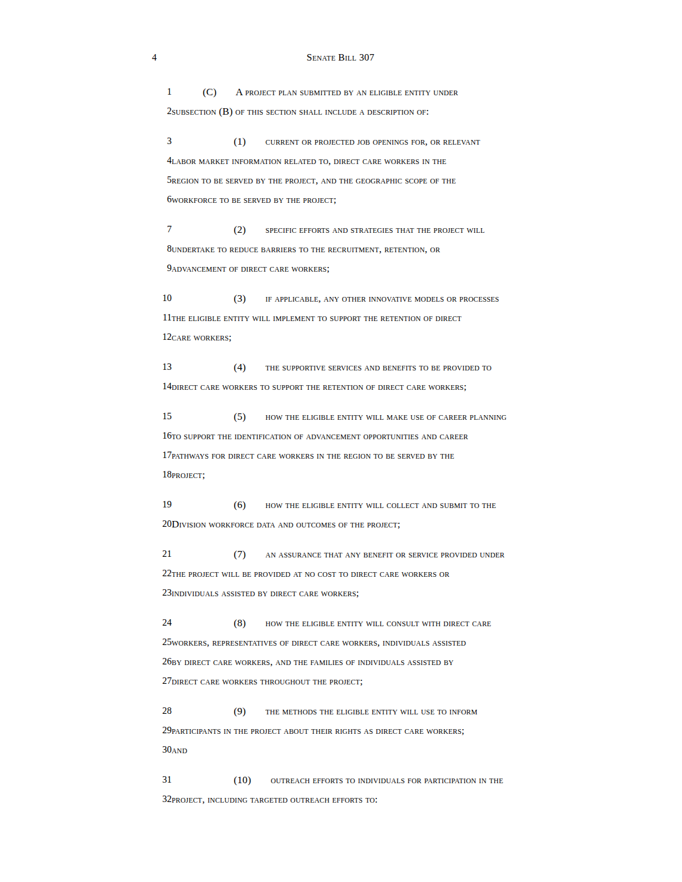4
Senate Bill 307
| 1 | (C) A project plan submitted by an eligible entity under |
| 2 | subsection (B) of this section shall include a description of: |
| 3 | (1) current or projected job openings for, or relevant |
| 4 | labor market information related to, direct care workers in the |
| 5 | region to be served by the project, and the geographic scope of the |
| 6 | workforce to be served by the project; |
| 7 | (2) specific efforts and strategies that the project will |
| 8 | undertake to reduce barriers to the recruitment, retention, or |
| 9 | advancement of direct care workers; |
| 10 | (3) if applicable, any other innovative models or processes |
| 11 | the eligible entity will implement to support the retention of direct |
| 12 | care workers; |
| 13 | (4) the supportive services and benefits to be provided to |
| 14 | direct care workers to support the retention of direct care workers; |
| 15 | (5) how the eligible entity will make use of career planning |
| 16 | to support the identification of advancement opportunities and career |
| 17 | pathways for direct care workers in the region to be served by the |
| 18 | project; |
| 19 | (6) how the eligible entity will collect and submit to the |
| 20 | Division workforce data and outcomes of the project; |
| 21 | (7) an assurance that any benefit or service provided under |
| 22 | the project will be provided at no cost to direct care workers or |
| 23 | individuals assisted by direct care workers; |
| 24 | (8) how the eligible entity will consult with direct care |
| 25 | workers, representatives of direct care workers, individuals assisted |
| 26 | by direct care workers, and the families of individuals assisted by |
| 27 | direct care workers throughout the project; |
| 28 | (9) the methods the eligible entity will use to inform |
| 29 | participants in the project about their rights as direct care workers; |
| 30 | and |
| 31 | (10) outreach efforts to individuals for participation in the |
| 32 | project, including targeted outreach efforts to: |